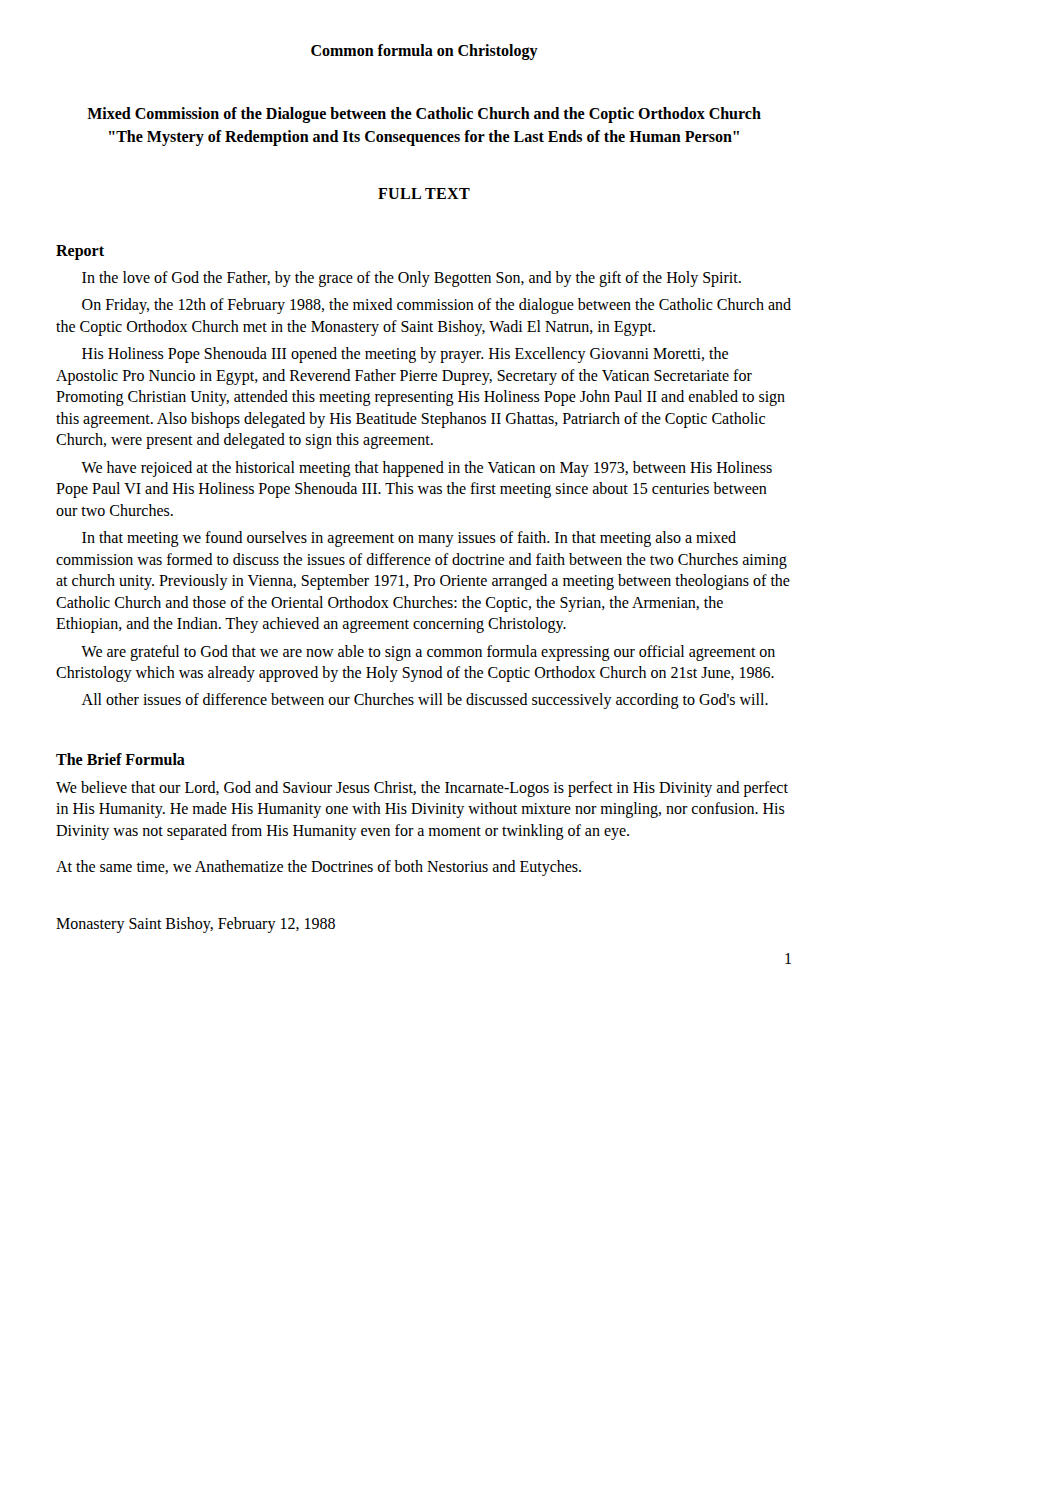Common formula on Christology
Mixed Commission of the Dialogue between the Catholic Church and the Coptic Orthodox Church
"The Mystery of Redemption and Its Consequences for the Last Ends of the Human Person"
FULL TEXT
Report
In the love of God the Father, by the grace of the Only Begotten Son, and by the gift of the Holy Spirit.
On Friday, the 12th of February 1988, the mixed commission of the dialogue between the Catholic Church and the Coptic Orthodox Church met in the Monastery of Saint Bishoy, Wadi El Natrun, in Egypt.
His Holiness Pope Shenouda III opened the meeting by prayer. His Excellency Giovanni Moretti, the Apostolic Pro Nuncio in Egypt, and Reverend Father Pierre Duprey, Secretary of the Vatican Secretariate for Promoting Christian Unity, attended this meeting representing His Holiness Pope John Paul II and enabled to sign this agreement. Also bishops delegated by His Beatitude Stephanos II Ghattas, Patriarch of the Coptic Catholic Church, were present and delegated to sign this agreement.
We have rejoiced at the historical meeting that happened in the Vatican on May 1973, between His Holiness Pope Paul VI and His Holiness Pope Shenouda III. This was the first meeting since about 15 centuries between our two Churches.
In that meeting we found ourselves in agreement on many issues of faith. In that meeting also a mixed commission was formed to discuss the issues of difference of doctrine and faith between the two Churches aiming at church unity. Previously in Vienna, September 1971, Pro Oriente arranged a meeting between theologians of the Catholic Church and those of the Oriental Orthodox Churches: the Coptic, the Syrian, the Armenian, the Ethiopian, and the Indian. They achieved an agreement concerning Christology.
We are grateful to God that we are now able to sign a common formula expressing our official agreement on Christology which was already approved by the Holy Synod of the Coptic Orthodox Church on 21st June, 1986.
All other issues of difference between our Churches will be discussed successively according to God's will.
The Brief Formula
We believe that our Lord, God and Saviour Jesus Christ, the Incarnate-Logos is perfect in His Divinity and perfect in His Humanity. He made His Humanity one with His Divinity without mixture nor mingling, nor confusion. His Divinity was not separated from His Humanity even for a moment or twinkling of an eye.
At the same time, we Anathematize the Doctrines of both Nestorius and Eutyches.
Monastery Saint Bishoy, February 12, 1988
1